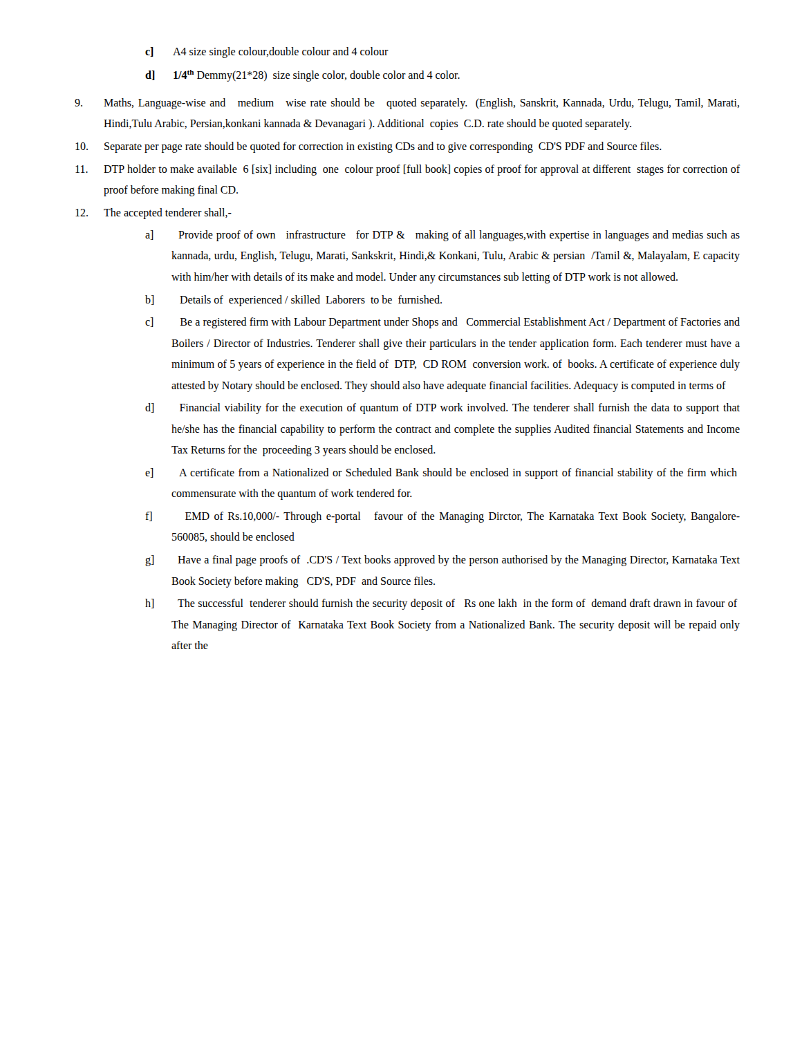c] A4 size single colour,double colour and 4 colour
d] 1/4th Demmy(21*28) size single color, double color and 4 color.
Maths, Language-wise and medium wise rate should be quoted separately. (English, Sanskrit, Kannada, Urdu, Telugu, Tamil, Marati, Hindi,Tulu Arabic, Persian,konkani kannada & Devanagari ). Additional copies C.D. rate should be quoted separately.
Separate per page rate should be quoted for correction in existing CDs and to give corresponding CD'S PDF and Source files.
DTP holder to make available 6 [six] including one colour proof [full book] copies of proof for approval at different stages for correction of proof before making final CD.
The accepted tenderer shall,-
a] Provide proof of own infrastructure for DTP & making of all languages,with expertise in languages and medias such as kannada, urdu, English, Telugu, Marati, Sankskrit, Hindi,& Konkani, Tulu, Arabic & persian /Tamil &, Malayalam, E capacity with him/her with details of its make and model. Under any circumstances sub letting of DTP work is not allowed.
b] Details of experienced / skilled Laborers to be furnished.
c] Be a registered firm with Labour Department under Shops and Commercial Establishment Act / Department of Factories and Boilers / Director of Industries. Tenderer shall give their particulars in the tender application form. Each tenderer must have a minimum of 5 years of experience in the field of DTP, CD ROM conversion work. of books. A certificate of experience duly attested by Notary should be enclosed. They should also have adequate financial facilities. Adequacy is computed in terms of
d] Financial viability for the execution of quantum of DTP work involved. The tenderer shall furnish the data to support that he/she has the financial capability to perform the contract and complete the supplies Audited financial Statements and Income Tax Returns for the proceeding 3 years should be enclosed.
e] A certificate from a Nationalized or Scheduled Bank should be enclosed in support of financial stability of the firm which commensurate with the quantum of work tendered for.
f] EMD of Rs.10,000/- Through e-portal favour of the Managing Dirctor, The Karnataka Text Book Society, Bangalore-560085, should be enclosed
g] Have a final page proofs of .CD'S / Text books approved by the person authorised by the Managing Director, Karnataka Text Book Society before making CD'S, PDF and Source files.
h] The successful tenderer should furnish the security deposit of Rs one lakh in the form of demand draft drawn in favour of The Managing Director of Karnataka Text Book Society from a Nationalized Bank. The security deposit will be repaid only after the